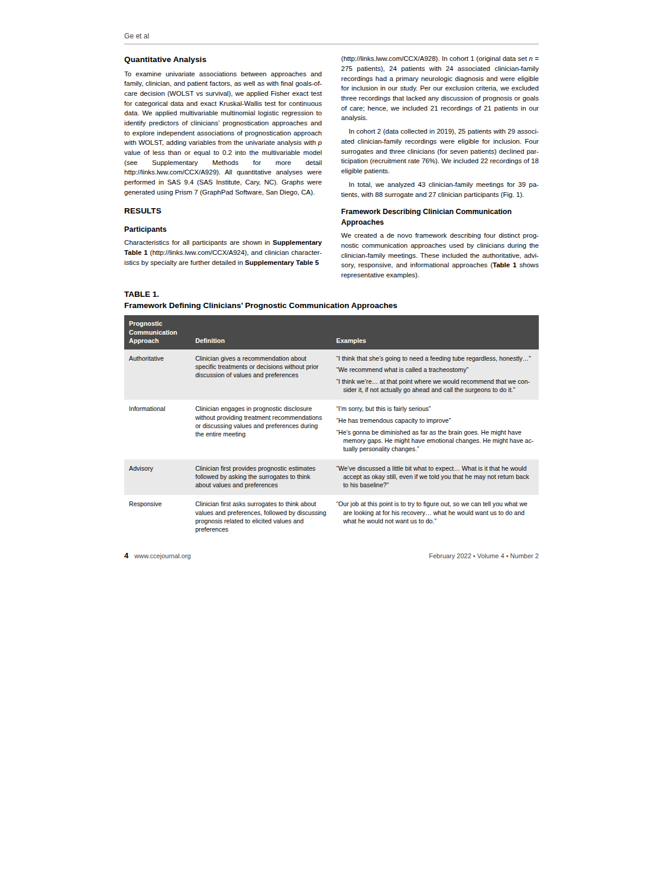Ge et al
Quantitative Analysis
To examine univariate associations between approaches and family, clinician, and patient factors, as well as with final goals-of-care decision (WOLST vs survival), we applied Fisher exact test for categorical data and exact Kruskal-Wallis test for continuous data. We applied multivariable multinomial logistic regression to identify predictors of clinicians’ prognostication approaches and to explore independent associations of prognostication approach with WOLST, adding variables from the univariate analysis with p value of less than or equal to 0.2 into the multivariable model (see Supplementary Methods for more detail http://links.lww.com/CCX/A929). All quantitative analyses were performed in SAS 9.4 (SAS Institute, Cary, NC). Graphs were generated using Prism 7 (GraphPad Software, San Diego, CA).
RESULTS
Participants
Characteristics for all participants are shown in Supplementary Table 1 (http://links.lww.com/CCX/A924), and clinician characteristics by specialty are further detailed in Supplementary Table 5
(http://links.lww.com/CCX/A928). In cohort 1 (original data set n = 275 patients), 24 patients with 24 associated clinician-family recordings had a primary neurologic diagnosis and were eligible for inclusion in our study. Per our exclusion criteria, we excluded three recordings that lacked any discussion of prognosis or goals of care; hence, we included 21 recordings of 21 patients in our analysis.
In cohort 2 (data collected in 2019), 25 patients with 29 associated clinician-family recordings were eligible for inclusion. Four surrogates and three clinicians (for seven patients) declined participation (recruitment rate 76%). We included 22 recordings of 18 eligible patients.
In total, we analyzed 43 clinician-family meetings for 39 patients, with 88 surrogate and 27 clinician participants (Fig. 1).
Framework Describing Clinician Communication Approaches
We created a de novo framework describing four distinct prognostic communication approaches used by clinicians during the clinician-family meetings. These included the authoritative, advisory, responsive, and informational approaches (Table 1 shows representative examples).
TABLE 1.
Framework Defining Clinicians’ Prognostic Communication Approaches
| Prognostic Communication Approach | Definition | Examples |
| --- | --- | --- |
| Authoritative | Clinician gives a recommendation about specific treatments or decisions without prior discussion of values and preferences | “I think that she’s going to need a feeding tube regardless, honestly…” “We recommend what is called a tracheostomy” “I think we’re… at that point where we would recommend that we consider it, if not actually go ahead and call the surgeons to do it.” |
| Informational | Clinician engages in prognostic disclosure without providing treatment recommendations or discussing values and preferences during the entire meeting | “I’m sorry, but this is fairly serious” “He has tremendous capacity to improve” “He’s gonna be diminished as far as the brain goes. He might have memory gaps. He might have emotional changes. He might have actually personality changes.” |
| Advisory | Clinician first provides prognostic estimates followed by asking the surrogates to think about values and preferences | “We’ve discussed a little bit what to expect… What is it that he would accept as okay still, even if we told you that he may not return back to his baseline?” |
| Responsive | Clinician first asks surrogates to think about values and preferences, followed by discussing prognosis related to elicited values and preferences | “Our job at this point is to try to figure out, so we can tell you what we are looking at for his recovery… what he would want us to do and what he would not want us to do.” |
4 www.ccejournal.org February 2022 • Volume 4 • Number 2